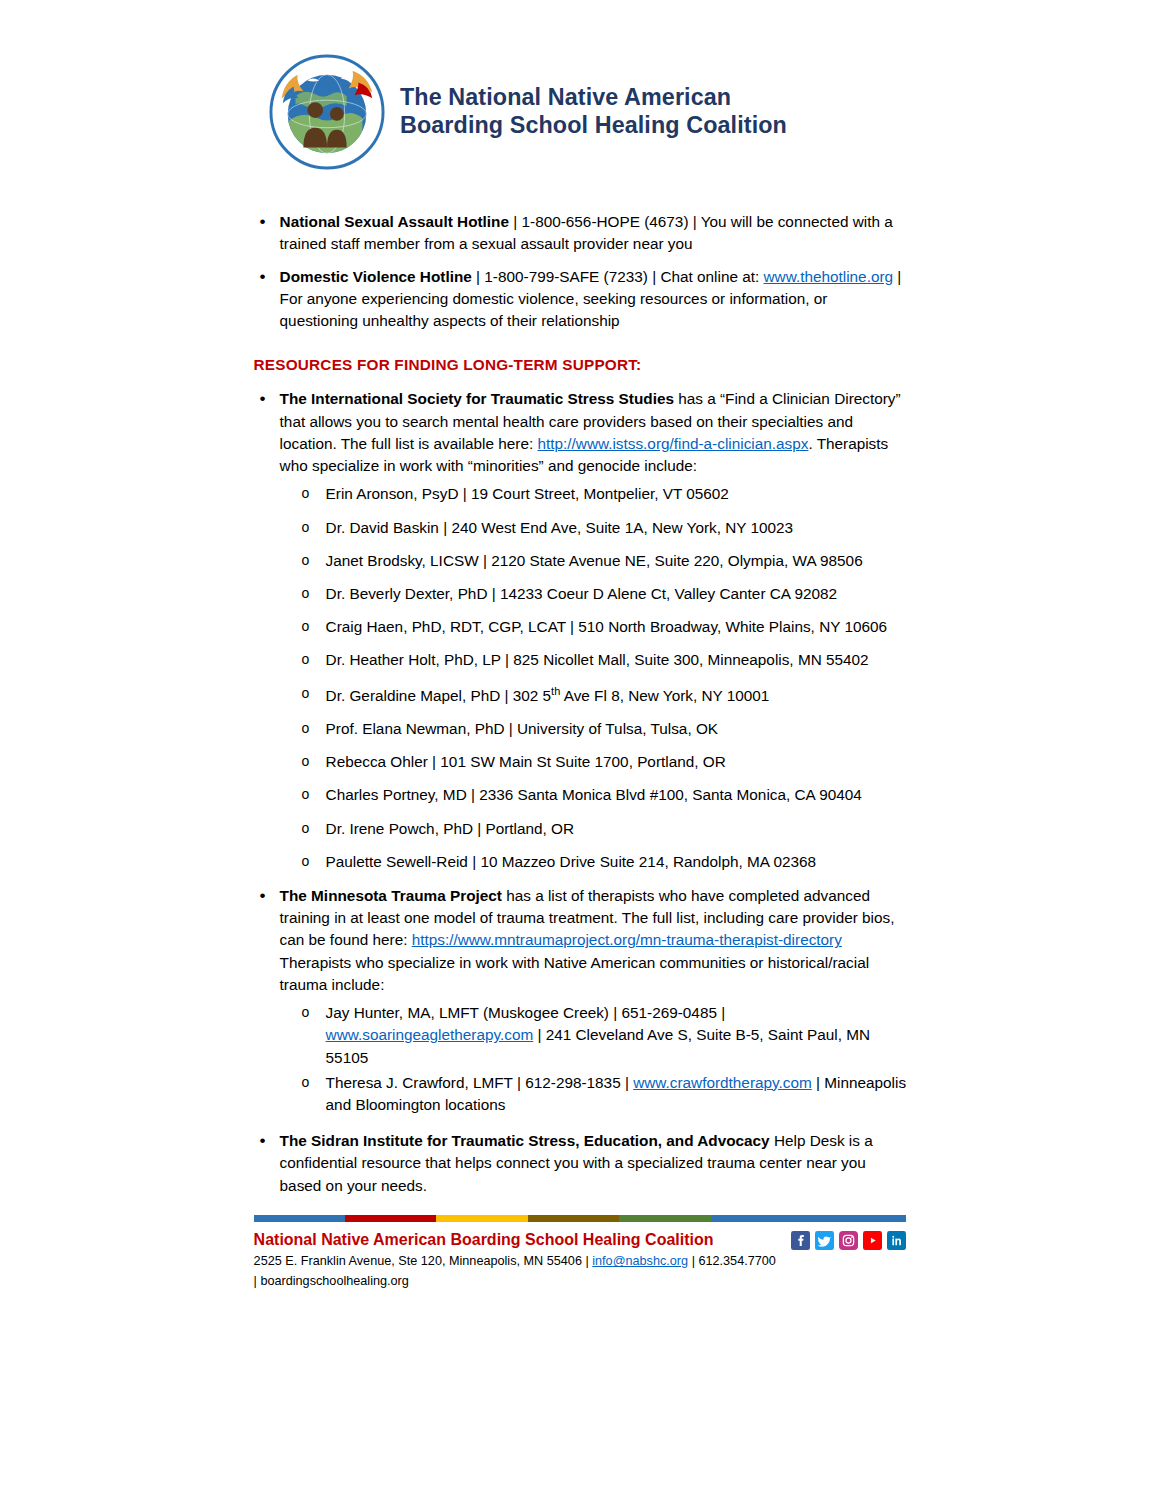The National Native American Boarding School Healing Coalition
National Sexual Assault Hotline | 1-800-656-HOPE (4673) | You will be connected with a trained staff member from a sexual assault provider near you
Domestic Violence Hotline | 1-800-799-SAFE (7233) | Chat online at: www.thehotline.org | For anyone experiencing domestic violence, seeking resources or information, or questioning unhealthy aspects of their relationship
RESOURCES FOR FINDING LONG-TERM SUPPORT:
The International Society for Traumatic Stress Studies has a “Find a Clinician Directory” that allows you to search mental health care providers based on their specialties and location. The full list is available here: http://www.istss.org/find-a-clinician.aspx. Therapists who specialize in work with “minorities” and genocide include:
Erin Aronson, PsyD | 19 Court Street, Montpelier, VT 05602
Dr. David Baskin | 240 West End Ave, Suite 1A, New York, NY 10023
Janet Brodsky, LICSW | 2120 State Avenue NE, Suite 220, Olympia, WA 98506
Dr. Beverly Dexter, PhD | 14233 Coeur D Alene Ct, Valley Canter CA 92082
Craig Haen, PhD, RDT, CGP, LCAT | 510 North Broadway, White Plains, NY 10606
Dr. Heather Holt, PhD, LP | 825 Nicollet Mall, Suite 300, Minneapolis, MN 55402
Dr. Geraldine Mapel, PhD | 302 5th Ave Fl 8, New York, NY 10001
Prof. Elana Newman, PhD | University of Tulsa, Tulsa, OK
Rebecca Ohler | 101 SW Main St Suite 1700, Portland, OR
Charles Portney, MD | 2336 Santa Monica Blvd #100, Santa Monica, CA 90404
Dr. Irene Powch, PhD | Portland, OR
Paulette Sewell-Reid | 10 Mazzeo Drive Suite 214, Randolph, MA 02368
The Minnesota Trauma Project has a list of therapists who have completed advanced training in at least one model of trauma treatment. The full list, including care provider bios, can be found here: https://www.mntraumaproject.org/mn-trauma-therapist-directory Therapists who specialize in work with Native American communities or historical/racial trauma include:
Jay Hunter, MA, LMFT (Muskogee Creek) | 651-269-0485 |
www.soaringeagletherapy.com | 241 Cleveland Ave S, Suite B-5, Saint Paul, MN 55105
Theresa J. Crawford, LMFT | 612-298-1835 | www.crawfordtherapy.com | Minneapolis and Bloomington locations
The Sidran Institute for Traumatic Stress, Education, and Advocacy Help Desk is a confidential resource that helps connect you with a specialized trauma center near you based on your needs.
National Native American Boarding School Healing Coalition 2525 E. Franklin Avenue, Ste 120, Minneapolis, MN 55406 | info@nabshc.org | 612.354.7700 | boardingschoolhealing.org